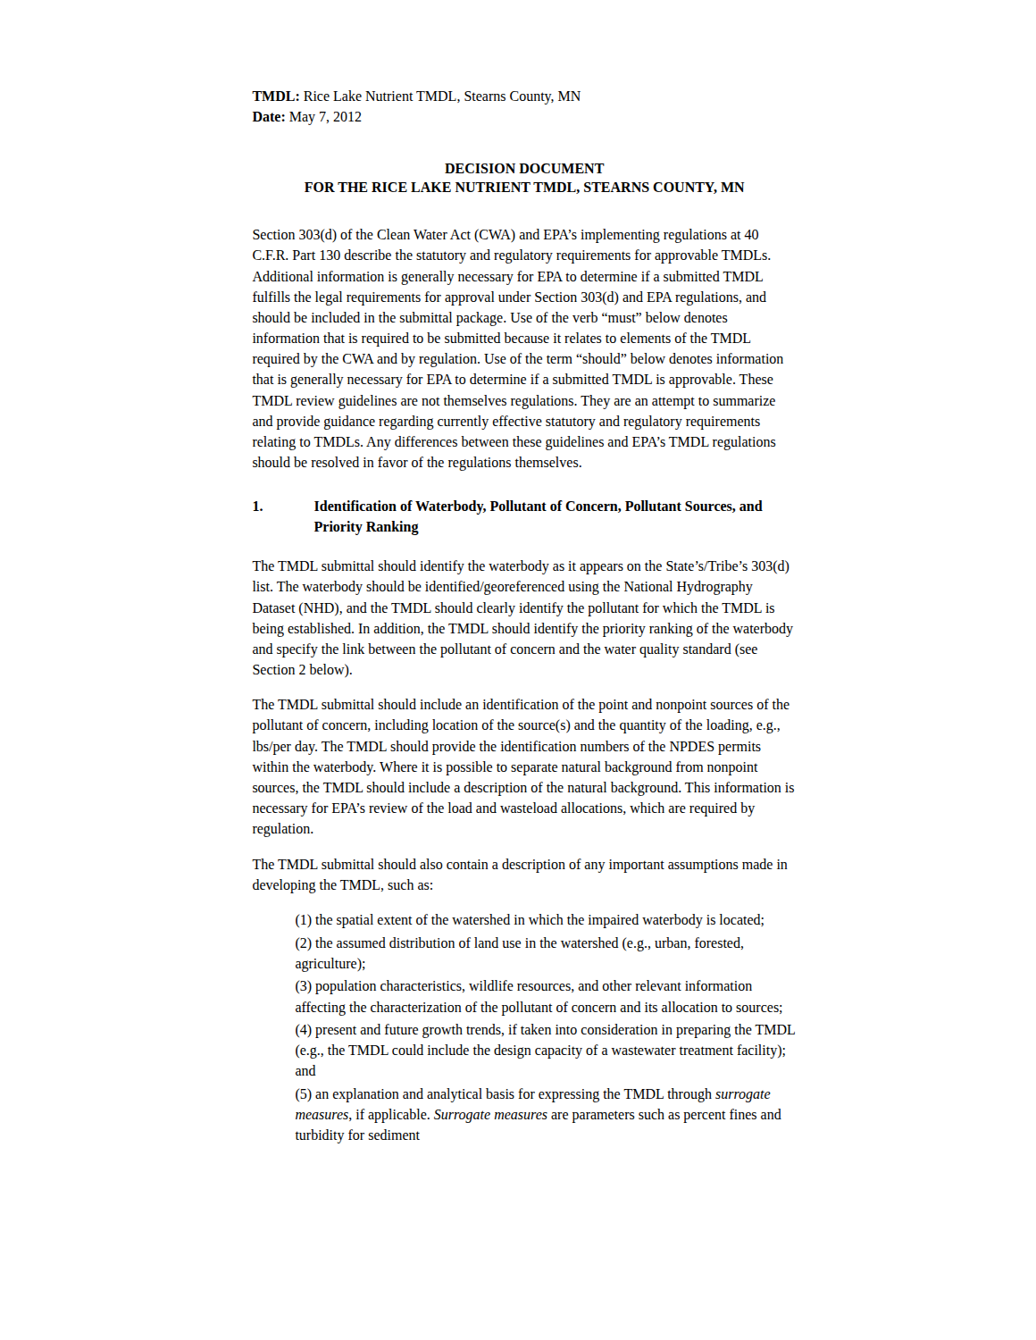TMDL: Rice Lake Nutrient TMDL, Stearns County, MN
Date: May 7, 2012
DECISION DOCUMENT
FOR THE RICE LAKE NUTRIENT TMDL, STEARNS COUNTY, MN
Section 303(d) of the Clean Water Act (CWA) and EPA’s implementing regulations at 40 C.F.R. Part 130 describe the statutory and regulatory requirements for approvable TMDLs. Additional information is generally necessary for EPA to determine if a submitted TMDL fulfills the legal requirements for approval under Section 303(d) and EPA regulations, and should be included in the submittal package. Use of the verb “must” below denotes information that is required to be submitted because it relates to elements of the TMDL required by the CWA and by regulation. Use of the term “should” below denotes information that is generally necessary for EPA to determine if a submitted TMDL is approvable. These TMDL review guidelines are not themselves regulations. They are an attempt to summarize and provide guidance regarding currently effective statutory and regulatory requirements relating to TMDLs. Any differences between these guidelines and EPA’s TMDL regulations should be resolved in favor of the regulations themselves.
1.
Identification of Waterbody, Pollutant of Concern, Pollutant Sources, and Priority Ranking
The TMDL submittal should identify the waterbody as it appears on the State’s/Tribe’s 303(d) list. The waterbody should be identified/georeferenced using the National Hydrography Dataset (NHD), and the TMDL should clearly identify the pollutant for which the TMDL is being established. In addition, the TMDL should identify the priority ranking of the waterbody and specify the link between the pollutant of concern and the water quality standard (see Section 2 below).
The TMDL submittal should include an identification of the point and nonpoint sources of the pollutant of concern, including location of the source(s) and the quantity of the loading, e.g., lbs/per day. The TMDL should provide the identification numbers of the NPDES permits within the waterbody. Where it is possible to separate natural background from nonpoint sources, the TMDL should include a description of the natural background. This information is necessary for EPA’s review of the load and wasteload allocations, which are required by regulation.
The TMDL submittal should also contain a description of any important assumptions made in developing the TMDL, such as:
(1) the spatial extent of the watershed in which the impaired waterbody is located;
(2) the assumed distribution of land use in the watershed (e.g., urban, forested, agriculture);
(3) population characteristics, wildlife resources, and other relevant information affecting the characterization of the pollutant of concern and its allocation to sources;
(4) present and future growth trends, if taken into consideration in preparing the TMDL (e.g., the TMDL could include the design capacity of a wastewater treatment facility); and
(5) an explanation and analytical basis for expressing the TMDL through surrogate measures, if applicable. Surrogate measures are parameters such as percent fines and turbidity for sediment